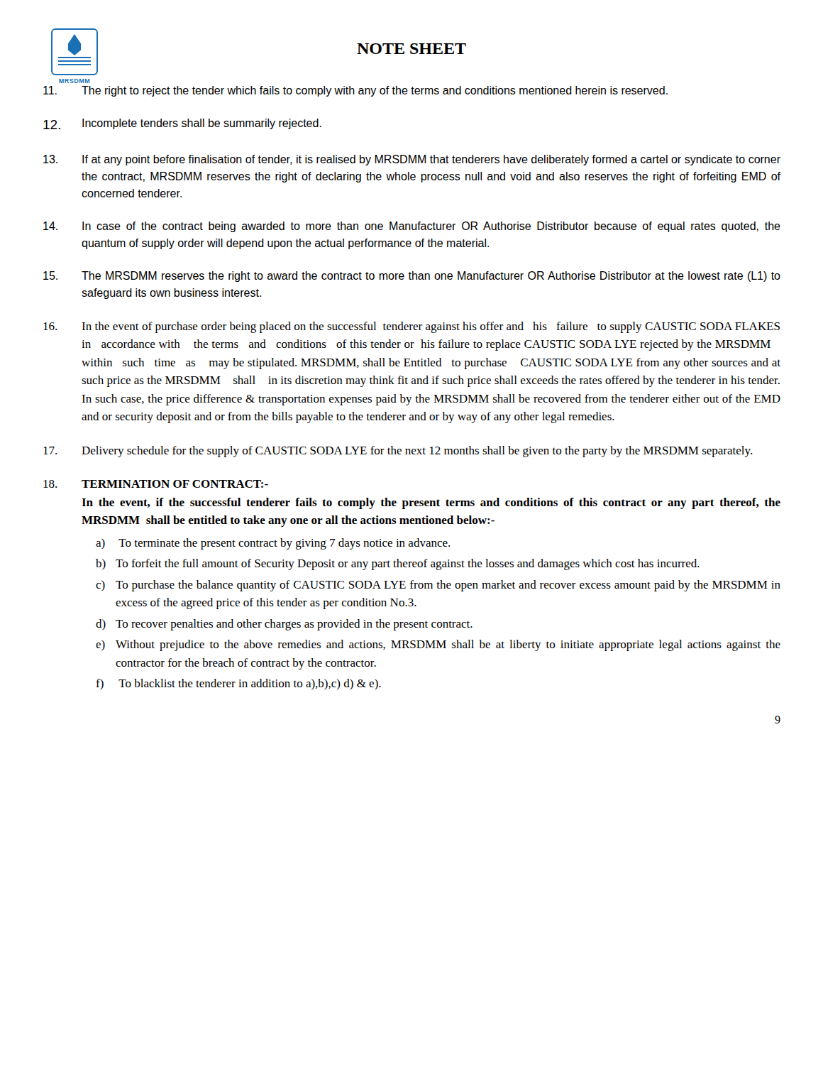MRSDMM
NOTE SHEET
11.
The right to reject the tender which fails to comply with any of the terms and conditions mentioned herein is reserved.
12.
Incomplete tenders shall be summarily rejected.
13.
If at any point before finalisation of tender, it is realised by MRSDMM that tenderers have deliberately formed a cartel or syndicate to corner the contract, MRSDMM reserves the right of declaring the whole process null and void and also reserves the right of forfeiting EMD of concerned tenderer.
14.
In case of the contract being awarded to more than one Manufacturer OR Authorise Distributor because of equal rates quoted, the quantum of supply order will depend upon the actual performance of the material.
15.
The MRSDMM reserves the right to award the contract to more than one Manufacturer OR Authorise Distributor at the lowest rate (L1) to safeguard its own business interest.
16.
In the event of purchase order being placed on the successful tenderer against his offer and his failure to supply CAUSTIC SODA FLAKES in accordance with the terms and conditions of this tender or his failure to replace CAUSTIC SODA LYE rejected by the MRSDMM within such time as may be stipulated. MRSDMM, shall be Entitled to purchase CAUSTIC SODA LYE from any other sources and at such price as the MRSDMM shall in its discretion may think fit and if such price shall exceeds the rates offered by the tenderer in his tender. In such case, the price difference & transportation expenses paid by the MRSDMM shall be recovered from the tenderer either out of the EMD and or security deposit and or from the bills payable to the tenderer and or by way of any other legal remedies.
17.
Delivery schedule for the supply of CAUSTIC SODA LYE for the next 12 months shall be given to the party by the MRSDMM separately.
18.
TERMINATION OF CONTRACT:-
In the event, if the successful tenderer fails to comply the present terms and conditions of this contract or any part thereof, the MRSDMM shall be entitled to take any one or all the actions mentioned below:-
a) To terminate the present contract by giving 7 days notice in advance.
b) To forfeit the full amount of Security Deposit or any part thereof against the losses and damages which cost has incurred.
c) To purchase the balance quantity of CAUSTIC SODA LYE from the open market and recover excess amount paid by the MRSDMM in excess of the agreed price of this tender as per condition No.3.
d) To recover penalties and other charges as provided in the present contract.
e) Without prejudice to the above remedies and actions, MRSDMM shall be at liberty to initiate appropriate legal actions against the contractor for the breach of contract by the contractor.
f) To blacklist the tenderer in addition to a),b),c) d) & e).
9